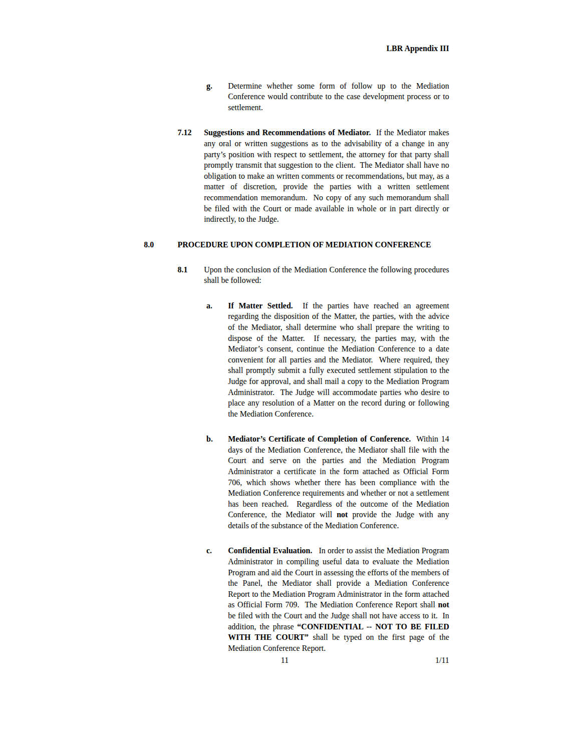LBR Appendix III
g.
Determine whether some form of follow up to the Mediation Conference would contribute to the case development process or to settlement.
7.12
Suggestions and Recommendations of Mediator. If the Mediator makes any oral or written suggestions as to the advisability of a change in any party’s position with respect to settlement, the attorney for that party shall promptly transmit that suggestion to the client. The Mediator shall have no obligation to make an written comments or recommendations, but may, as a matter of discretion, provide the parties with a written settlement recommendation memorandum. No copy of any such memorandum shall be filed with the Court or made available in whole or in part directly or indirectly, to the Judge.
8.0
PROCEDURE UPON COMPLETION OF MEDIATION CONFERENCE
8.1
Upon the conclusion of the Mediation Conference the following procedures shall be followed:
a.
If Matter Settled. If the parties have reached an agreement regarding the disposition of the Matter, the parties, with the advice of the Mediator, shall determine who shall prepare the writing to dispose of the Matter. If necessary, the parties may, with the Mediator’s consent, continue the Mediation Conference to a date convenient for all parties and the Mediator. Where required, they shall promptly submit a fully executed settlement stipulation to the Judge for approval, and shall mail a copy to the Mediation Program Administrator. The Judge will accommodate parties who desire to place any resolution of a Matter on the record during or following the Mediation Conference.
b.
Mediator’s Certificate of Completion of Conference. Within 14 days of the Mediation Conference, the Mediator shall file with the Court and serve on the parties and the Mediation Program Administrator a certificate in the form attached as Official Form 706, which shows whether there has been compliance with the Mediation Conference requirements and whether or not a settlement has been reached. Regardless of the outcome of the Mediation Conference, the Mediator will not provide the Judge with any details of the substance of the Mediation Conference.
c.
Confidential Evaluation. In order to assist the Mediation Program Administrator in compiling useful data to evaluate the Mediation Program and aid the Court in assessing the efforts of the members of the Panel, the Mediator shall provide a Mediation Conference Report to the Mediation Program Administrator in the form attached as Official Form 709. The Mediation Conference Report shall not be filed with the Court and the Judge shall not have access to it. In addition, the phrase “CONFIDENTIAL -- NOT TO BE FILED WITH THE COURT” shall be typed on the first page of the Mediation Conference Report.
11
1/11